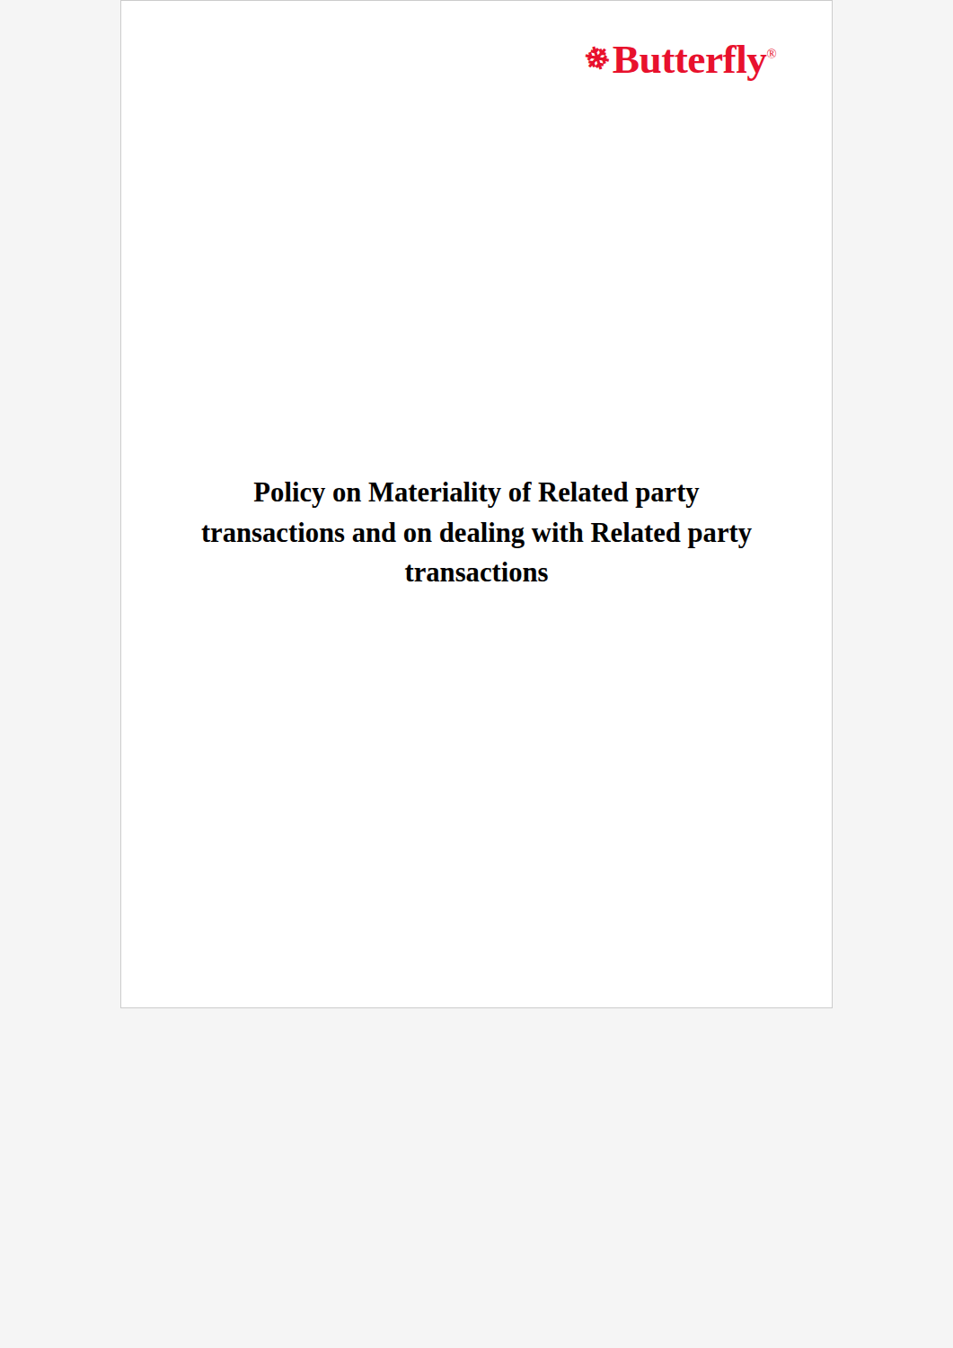❄Butterfly®
Policy on Materiality of Related party transactions and on dealing with Related party transactions